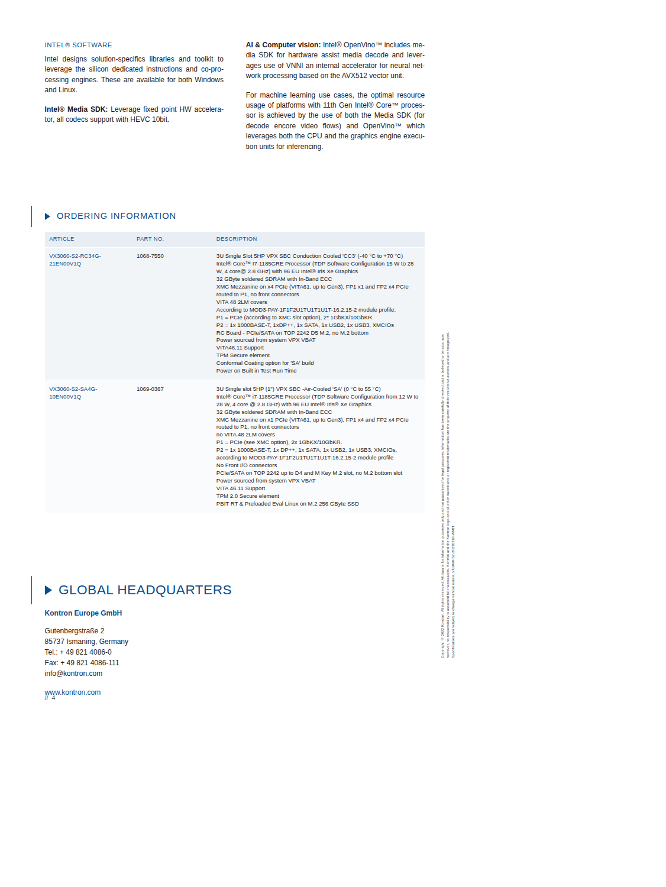Intel® Software
Intel designs solution-specifics libraries and toolkit to leverage the silicon dedicated instructions and co-processing engines. These are available for both Windows and Linux.
Intel® Media SDK: Leverage fixed point HW accelerator, all codecs support with HEVC 10bit.
AI & Computer vision: Intel® OpenVino™ includes media SDK for hardware assist media decode and leverages use of VNNI an internal accelerator for neural network processing based on the AVX512 vector unit.
For machine learning use cases, the optimal resource usage of platforms with 11th Gen Intel® Core™ processor is achieved by the use of both the Media SDK (for decode encore video flows) and OpenVino™ which leverages both the CPU and the graphics engine execution units for inferencing.
Ordering Information
| ARTICLE | PART NO. | DESCRIPTION |
| --- | --- | --- |
| VX3060-S2-RC34G-21EN00V1Q | 1068-7550 | 3U Single Slot 5HP VPX SBC Conduction Cooled 'CC3' (-40 °C to +70 °C) Intel® Core™ I7-1185GRE Processor (TDP Software Configuration 15 W to 28 W, 4 core@ 2.8 GHz) with 96 EU Intel® Iris Xe Graphics 32 GByte soldered SDRAM with In-Band ECC XMC Mezzanine on x4 PCIe (VITA61, up to Gen3), FP1 x1 and FP2 x4 PCIe routed to P1, no front connectors VITA 48 2LM covers According to MOD3-PAY-1F1F2U1TU1T1U1T-16.2.15-2 module profile: P1 = PCIe (according to XMC slot option), 2* 1GbKX/10GbKR P2 = 1x 1000BASE-T, 1xDP++, 1x SATA, 1x USB2, 1x USB3, XMCIOs RC Board - PCIe/SATA on TOP 2242 D5 M.2, no M.2 bottom Power sourced from system VPX VBAT VITA46.11 Support TPM Secure element Conformal Coating option for 'SA' build Power on Built in Test Run Time |
| VX3060-S2-SA4G-10EN00V1Q | 1069-0367 | 3U Single slot 5HP (1") VPX SBC -Air-Cooled 'SA' (0 °C to 55 °C) Intel® Core™ i7-1185GRE Processor (TDP Software Configuration from 12 W to 28 W, 4 core @ 2.8 GHz) with 96 EU Intel® Iris® Xe Graphics 32 GByte soldered SDRAM with In-Band ECC XMC Mezzanine on x1 PCIe (VITA61, up to Gen3), FP1 x4 and FP2 x4 PCIe routed to P1, no front connectors no VITA 48 2LM covers P1 = PCIe (see XMC option), 2x 1GbKX/10GbKR. P2 = 1x 1000BASE-T, 1x DP++, 1x SATA, 1x USB2, 1x USB3, XMCIOs, according to MOD3-PAY-1F1F2U1TU1T1U1T-16.2.15-2 module profile No Front I/O connectors PCIe/SATA on TOP 2242 up to D4 and M Key M.2 slot, no M.2 bottom slot Power sourced from system VPX VBAT VITA 46.11 Support TPM 2.0 Secure element PBIT RT & Preloaded Eval Linux on M.2 256 GByte SSD |
Global Headquarters
Kontron Europe GmbH
Gutenbergstraße 2
85737 Ismaning, Germany
Tel.: + 49 821 4086-0
Fax: + 49 821 4086-111
info@kontron.com
www.kontron.com
// 4
Copyright © 2022 Kontron. All rights reserved. All data is for information purposes only and not guaranteed for legal purposes. Information has been carefully checked and is believed to be accurate; however, no responsibility is assumed for inaccuracies. Kontron and the Kontron logo and all other trademarks or registered trademarks are the property of their respective owners and are recognized. Specifications are subject to change without notice. VX3060-S2-20220210-WMH